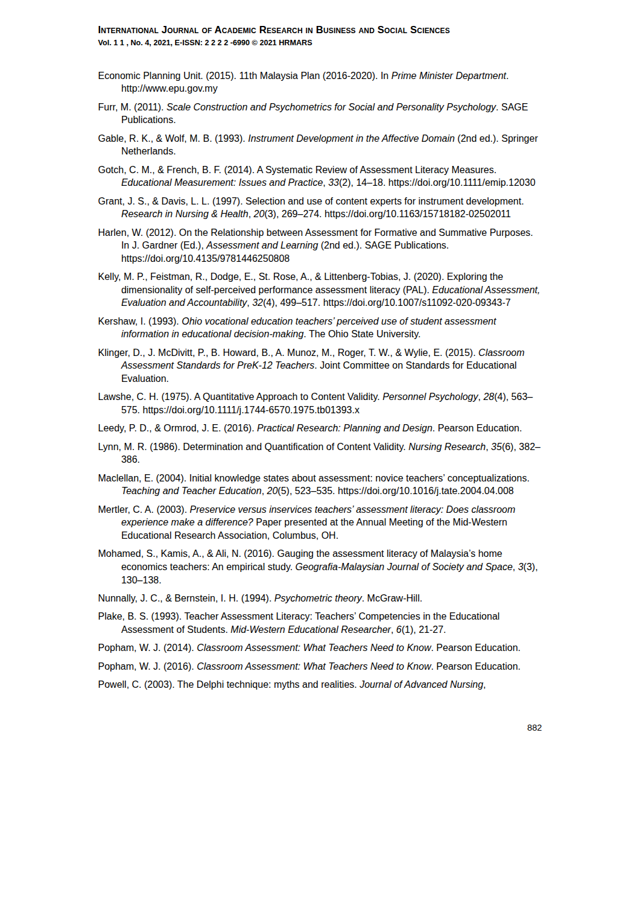International Journal of Academic Research in Business and Social Sciences
Vol. 1 1 , No. 4, 2021, E-ISSN: 2 2 2 2 -6990 © 2021 HRMARS
Economic Planning Unit. (2015). 11th Malaysia Plan (2016-2020). In Prime Minister Department. http://www.epu.gov.my
Furr, M. (2011). Scale Construction and Psychometrics for Social and Personality Psychology. SAGE Publications.
Gable, R. K., & Wolf, M. B. (1993). Instrument Development in the Affective Domain (2nd ed.). Springer Netherlands.
Gotch, C. M., & French, B. F. (2014). A Systematic Review of Assessment Literacy Measures. Educational Measurement: Issues and Practice, 33(2), 14–18. https://doi.org/10.1111/emip.12030
Grant, J. S., & Davis, L. L. (1997). Selection and use of content experts for instrument development. Research in Nursing & Health, 20(3), 269–274. https://doi.org/10.1163/15718182-02502011
Harlen, W. (2012). On the Relationship between Assessment for Formative and Summative Purposes. In J. Gardner (Ed.), Assessment and Learning (2nd ed.). SAGE Publications. https://doi.org/10.4135/9781446250808
Kelly, M. P., Feistman, R., Dodge, E., St. Rose, A., & Littenberg-Tobias, J. (2020). Exploring the dimensionality of self-perceived performance assessment literacy (PAL). Educational Assessment, Evaluation and Accountability, 32(4), 499–517. https://doi.org/10.1007/s11092-020-09343-7
Kershaw, I. (1993). Ohio vocational education teachers’ perceived use of student assessment information in educational decision-making. The Ohio State University.
Klinger, D., J. McDivitt, P., B. Howard, B., A. Munoz, M., Roger, T. W., & Wylie, E. (2015). Classroom Assessment Standards for PreK-12 Teachers. Joint Committee on Standards for Educational Evaluation.
Lawshe, C. H. (1975). A Quantitative Approach to Content Validity. Personnel Psychology, 28(4), 563–575. https://doi.org/10.1111/j.1744-6570.1975.tb01393.x
Leedy, P. D., & Ormrod, J. E. (2016). Practical Research: Planning and Design. Pearson Education.
Lynn, M. R. (1986). Determination and Quantification of Content Validity. Nursing Research, 35(6), 382–386.
Maclellan, E. (2004). Initial knowledge states about assessment: novice teachers’ conceptualizations. Teaching and Teacher Education, 20(5), 523–535. https://doi.org/10.1016/j.tate.2004.04.008
Mertler, C. A. (2003). Preservice versus inservices teachers’ assessment literacy: Does classroom experience make a difference? Paper presented at the Annual Meeting of the Mid-Western Educational Research Association, Columbus, OH.
Mohamed, S., Kamis, A., & Ali, N. (2016). Gauging the assessment literacy of Malaysia’s home economics teachers: An empirical study. Geografia-Malaysian Journal of Society and Space, 3(3), 130–138.
Nunnally, J. C., & Bernstein, I. H. (1994). Psychometric theory. McGraw-Hill.
Plake, B. S. (1993). Teacher Assessment Literacy: Teachers’ Competencies in the Educational Assessment of Students. Mid-Western Educational Researcher, 6(1), 21-27.
Popham, W. J. (2014). Classroom Assessment: What Teachers Need to Know. Pearson Education.
Popham, W. J. (2016). Classroom Assessment: What Teachers Need to Know. Pearson Education.
Powell, C. (2003). The Delphi technique: myths and realities. Journal of Advanced Nursing,
882